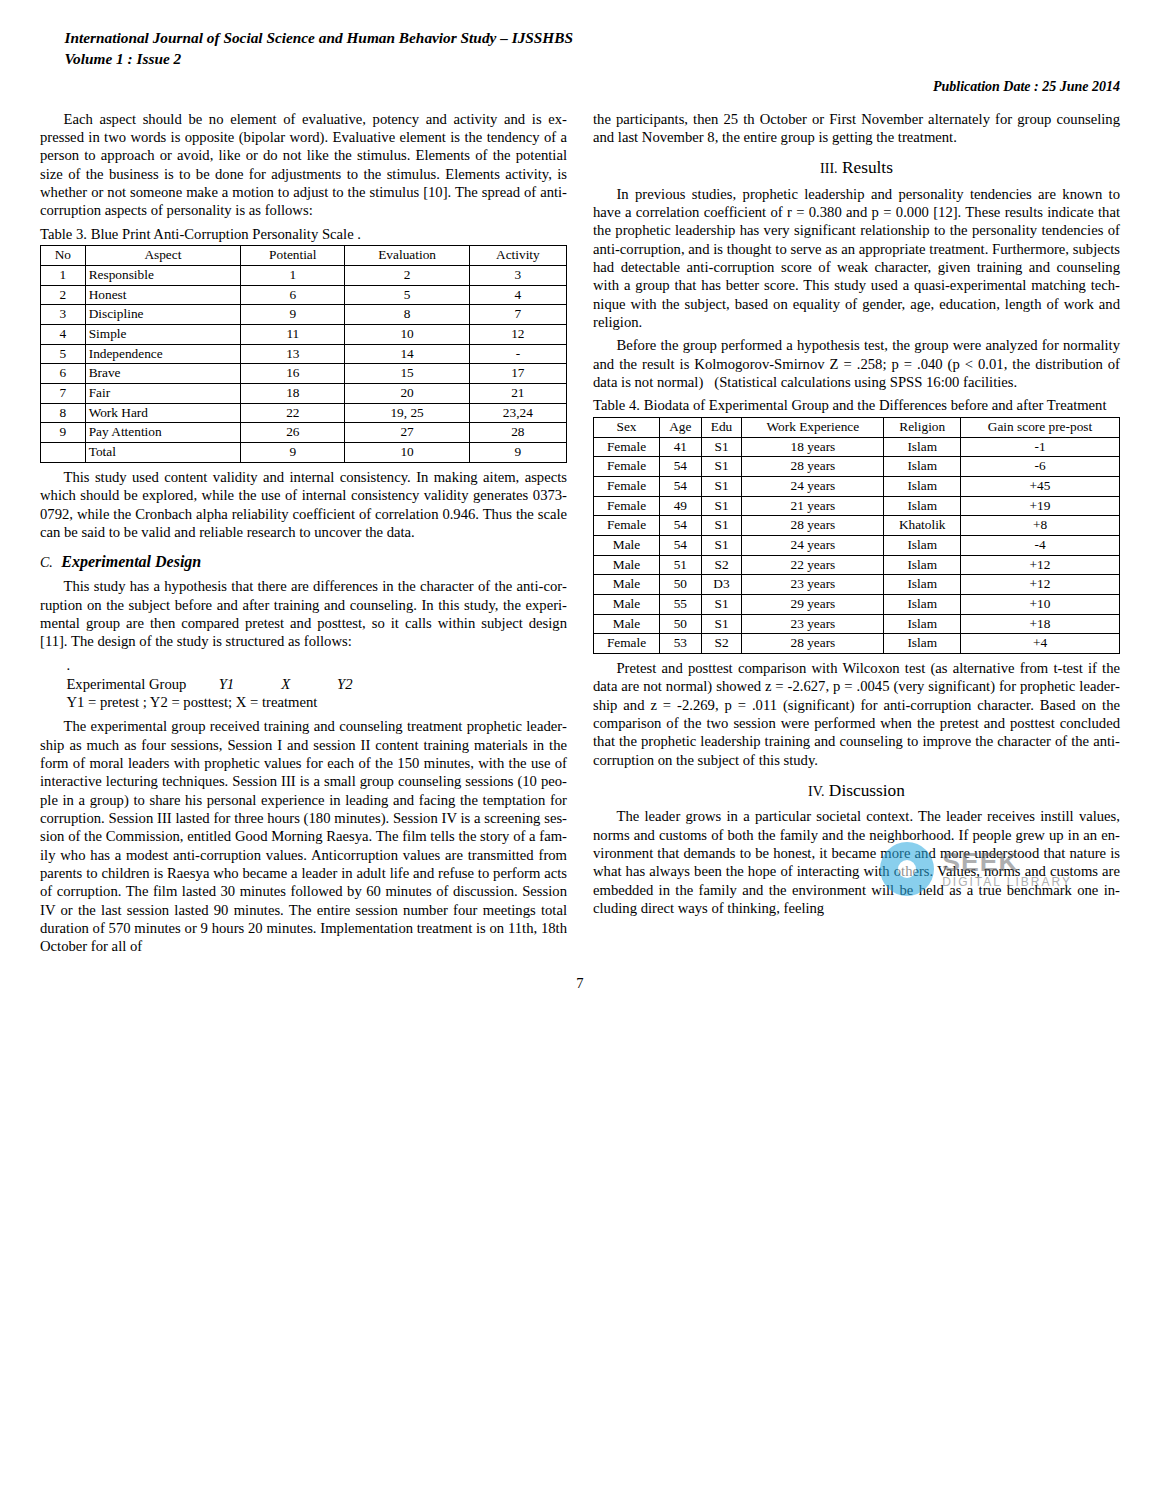International Journal of Social Science and Human Behavior Study – IJSSHBS
Volume 1 : Issue 2
Publication Date : 25 June 2014
Each aspect should be no element of evaluative, potency and activity and is expressed in two words is opposite (bipolar word). Evaluative element is the tendency of a person to approach or avoid, like or do not like the stimulus. Elements of the potential size of the business is to be done for adjustments to the stimulus. Elements activity, is whether or not someone make a motion to adjust to the stimulus [10]. The spread of anti-corruption aspects of personality is as follows:
Table 3. Blue Print Anti-Corruption Personality Scale .
| No | Aspect | Potential | Evaluation | Activity |
| --- | --- | --- | --- | --- |
| 1 | Responsible | 1 | 2 | 3 |
| 2 | Honest | 6 | 5 | 4 |
| 3 | Discipline | 9 | 8 | 7 |
| 4 | Simple | 11 | 10 | 12 |
| 5 | Independence | 13 | 14 | - |
| 6 | Brave | 16 | 15 | 17 |
| 7 | Fair | 18 | 20 | 21 |
| 8 | Work Hard | 22 | 19, 25 | 23,24 |
| 9 | Pay Attention | 26 | 27 | 28 |
| | Total | 9 | 10 | 9 |
This study used content validity and internal consistency. In making aitem, aspects which should be explored, while the use of internal consistency validity generates 0373-0792, while the Cronbach alpha reliability coefficient of correlation 0.946. Thus the scale can be said to be valid and reliable research to uncover the data.
C. Experimental Design
This study has a hypothesis that there are differences in the character of the anti-corruption on the subject before and after training and counseling. In this study, the experimental group are then compared pretest and posttest, so it calls within subject design [11]. The design of the study is structured as follows:
. Experimental Group Y1 X Y2 Y1 = pretest ; Y2 = posttest; X = treatment
The experimental group received training and counseling treatment prophetic leadership as much as four sessions, Session I and session II content training materials in the form of moral leaders with prophetic values for each of the 150 minutes, with the use of interactive lecturing techniques. Session III is a small group counseling sessions (10 people in a group) to share his personal experience in leading and facing the temptation for corruption. Session III lasted for three hours (180 minutes). Session IV is a screening session of the Commission, entitled Good Morning Raesya. The film tells the story of a family who has a modest anti-corruption values. Anticorruption values are transmitted from parents to children is Raesya who became a leader in adult life and refuse to perform acts of corruption. The film lasted 30 minutes followed by 60 minutes of discussion. Session IV or the last session lasted 90 minutes. The entire session number four meetings total duration of 570 minutes or 9 hours 20 minutes. Implementation treatment is on 11th, 18th October for all of
the participants, then 25 th October or First November alternately for group counseling and last November 8, the entire group is getting the treatment.
III. Results
In previous studies, prophetic leadership and personality tendencies are known to have a correlation coefficient of r = 0.380 and p = 0.000 [12]. These results indicate that the prophetic leadership has very significant relationship to the personality tendencies of anti-corruption, and is thought to serve as an appropriate treatment. Furthermore, subjects had detectable anti-corruption score of weak character, given training and counseling with a group that has better score. This study used a quasi-experimental matching technique with the subject, based on equality of gender, age, education, length of work and religion.
Before the group performed a hypothesis test, the group were analyzed for normality and the result is Kolmogorov-Smirnov Z = .258; p = .040 (p < 0.01, the distribution of data is not normal) (Statistical calculations using SPSS 16:00 facilities.
Table 4. Biodata of Experimental Group and the Differences before and after Treatment
| Sex | Age | Edu | Work Experience | Religion | Gain score pre-post |
| --- | --- | --- | --- | --- | --- |
| Female | 41 | S1 | 18 years | Islam | -1 |
| Female | 54 | S1 | 28 years | Islam | -6 |
| Female | 54 | S1 | 24 years | Islam | +45 |
| Female | 49 | S1 | 21 years | Islam | +19 |
| Female | 54 | S1 | 28 years | Khatolik | +8 |
| Male | 54 | S1 | 24 years | Islam | -4 |
| Male | 51 | S2 | 22 years | Islam | +12 |
| Male | 50 | D3 | 23 years | Islam | +12 |
| Male | 55 | S1 | 29 years | Islam | +10 |
| Male | 50 | S1 | 23 years | Islam | +18 |
| Female | 53 | S2 | 28 years | Islam | +4 |
Pretest and posttest comparison with Wilcoxon test (as alternative from t-test if the data are not normal) showed z = -2.627, p = .0045 (very significant) for prophetic leadership and z = -2.269, p = .011 (significant) for anti-corruption character. Based on the comparison of the two session were performed when the pretest and posttest concluded that the prophetic leadership training and counseling to improve the character of the anti-corruption on the subject of this study.
IV. Discussion
The leader grows in a particular societal context. The leader receives instill values, norms and customs of both the family and the neighborhood. If people grew up in an environment that demands to be honest, it became more and more understood that nature is what has always been the hope of interacting with others. Values, norms and customs are embedded in the family and the environment will be held as a true benchmark one including direct ways of thinking, feeling
SEEK
DIGITAL LIBRARY
7